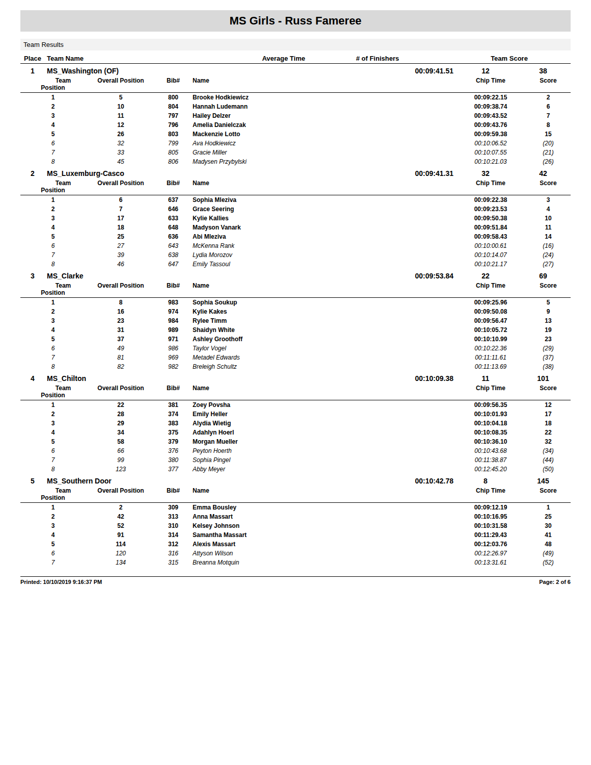MS Girls - Russ Fameree
Team Results
| Place | Team Name | Average Time | # of Finishers | Team Score |
| --- | --- | --- | --- | --- |
| 1 | MS_Washington (OF) | 00:09:41.51 | 12 | 38 |
| Team Position | Overall Position | Bib# | Name | Chip Time | Score |
| 1 | 5 | 800 | Brooke Hodkiewicz | 00:09:22.15 | 2 |
| 2 | 10 | 804 | Hannah Ludemann | 00:09:38.74 | 6 |
| 3 | 11 | 797 | Hailey Delzer | 00:09:43.52 | 7 |
| 4 | 12 | 796 | Amelia Danielczak | 00:09:43.76 | 8 |
| 5 | 26 | 803 | Mackenzie Lotto | 00:09:59.38 | 15 |
| 6 | 32 | 799 | Ava Hodkiewicz | 00:10:06.52 | (20) |
| 7 | 33 | 805 | Gracie Miller | 00:10:07.55 | (21) |
| 8 | 45 | 806 | Madysen Przybylski | 00:10:21.03 | (26) |
| 2 | MS_Luxemburg-Casco | 00:09:41.31 | 32 | 42 |
| Team Position | Overall Position | Bib# | Name | Chip Time | Score |
| 1 | 6 | 637 | Sophia Mleziva | 00:09:22.38 | 3 |
| 2 | 7 | 646 | Grace Seering | 00:09:23.53 | 4 |
| 3 | 17 | 633 | Kylie Kallies | 00:09:50.38 | 10 |
| 4 | 18 | 648 | Madyson Vanark | 00:09:51.84 | 11 |
| 5 | 25 | 636 | Abi Mleziva | 00:09:58.43 | 14 |
| 6 | 27 | 643 | McKenna Rank | 00:10:00.61 | (16) |
| 7 | 39 | 638 | Lydia Morozov | 00:10:14.07 | (24) |
| 8 | 46 | 647 | Emily Tassoul | 00:10:21.17 | (27) |
| 3 | MS_Clarke | 00:09:53.84 | 22 | 69 |
| Team Position | Overall Position | Bib# | Name | Chip Time | Score |
| 1 | 8 | 983 | Sophia Soukup | 00:09:25.96 | 5 |
| 2 | 16 | 974 | Kylie Kakes | 00:09:50.08 | 9 |
| 3 | 23 | 984 | Rylee Timm | 00:09:56.47 | 13 |
| 4 | 31 | 989 | Shaidyn White | 00:10:05.72 | 19 |
| 5 | 37 | 971 | Ashley Groothoff | 00:10:10.99 | 23 |
| 6 | 49 | 986 | Taylor Vogel | 00:10:22.36 | (29) |
| 7 | 81 | 969 | Metadel Edwards | 00:11:11.61 | (37) |
| 8 | 82 | 982 | Breleigh Schultz | 00:11:13.69 | (38) |
| 4 | MS_Chilton | 00:10:09.38 | 11 | 101 |
| Team Position | Overall Position | Bib# | Name | Chip Time | Score |
| 1 | 22 | 381 | Zoey Povsha | 00:09:56.35 | 12 |
| 2 | 28 | 374 | Emily Heller | 00:10:01.93 | 17 |
| 3 | 29 | 383 | Alydia Wietig | 00:10:04.18 | 18 |
| 4 | 34 | 375 | Adahlyn Hoerl | 00:10:08.35 | 22 |
| 5 | 58 | 379 | Morgan Mueller | 00:10:36.10 | 32 |
| 6 | 66 | 376 | Peyton Hoerth | 00:10:43.68 | (34) |
| 7 | 99 | 380 | Sophia Pingel | 00:11:38.87 | (44) |
| 8 | 123 | 377 | Abby Meyer | 00:12:45.20 | (50) |
| 5 | MS_Southern Door | 00:10:42.78 | 8 | 145 |
| Team Position | Overall Position | Bib# | Name | Chip Time | Score |
| 1 | 2 | 309 | Emma Bousley | 00:09:12.19 | 1 |
| 2 | 42 | 313 | Anna Massart | 00:10:16.95 | 25 |
| 3 | 52 | 310 | Kelsey Johnson | 00:10:31.58 | 30 |
| 4 | 91 | 314 | Samantha Massart | 00:11:29.43 | 41 |
| 5 | 114 | 312 | Alexis Massart | 00:12:03.76 | 48 |
| 6 | 120 | 316 | Attyson Wilson | 00:12:26.97 | (49) |
| 7 | 134 | 315 | Breanna Motquin | 00:13:31.61 | (52) |
Printed: 10/10/2019 9:16:37 PM Page: 2 of 6